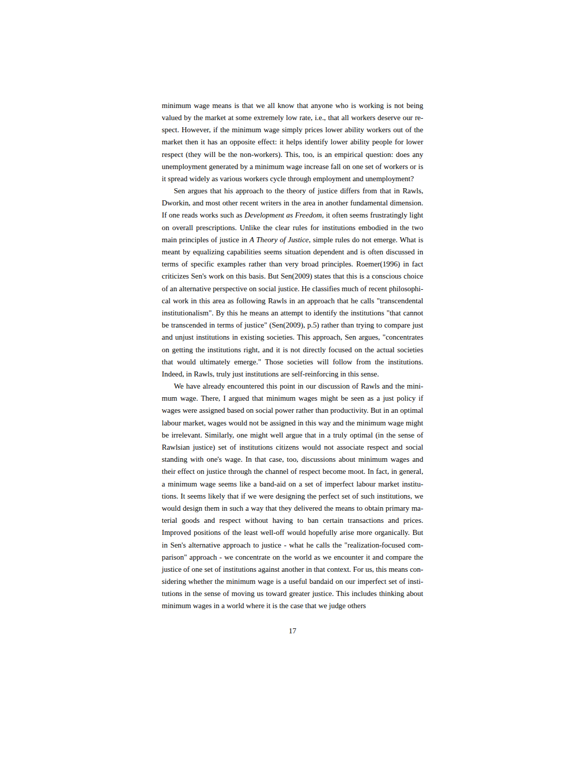minimum wage means is that we all know that anyone who is working is not being valued by the market at some extremely low rate, i.e., that all workers deserve our respect. However, if the minimum wage simply prices lower ability workers out of the market then it has an opposite effect: it helps identify lower ability people for lower respect (they will be the non-workers). This, too, is an empirical question: does any unemployment generated by a minimum wage increase fall on one set of workers or is it spread widely as various workers cycle through employment and unemployment?
Sen argues that his approach to the theory of justice differs from that in Rawls, Dworkin, and most other recent writers in the area in another fundamental dimension. If one reads works such as Development as Freedom, it often seems frustratingly light on overall prescriptions. Unlike the clear rules for institutions embodied in the two main principles of justice in A Theory of Justice, simple rules do not emerge. What is meant by equalizing capabilities seems situation dependent and is often discussed in terms of specific examples rather than very broad principles. Roemer(1996) in fact criticizes Sen's work on this basis. But Sen(2009) states that this is a conscious choice of an alternative perspective on social justice. He classifies much of recent philosophical work in this area as following Rawls in an approach that he calls "transcendental institutionalism". By this he means an attempt to identify the institutions "that cannot be transcended in terms of justice" (Sen(2009), p.5) rather than trying to compare just and unjust institutions in existing societies. This approach, Sen argues, "concentrates on getting the institutions right, and it is not directly focused on the actual societies that would ultimately emerge." Those societies will follow from the institutions. Indeed, in Rawls, truly just institutions are self-reinforcing in this sense.
We have already encountered this point in our discussion of Rawls and the minimum wage. There, I argued that minimum wages might be seen as a just policy if wages were assigned based on social power rather than productivity. But in an optimal labour market, wages would not be assigned in this way and the minimum wage might be irrelevant. Similarly, one might well argue that in a truly optimal (in the sense of Rawlsian justice) set of institutions citizens would not associate respect and social standing with one's wage. In that case, too, discussions about minimum wages and their effect on justice through the channel of respect become moot. In fact, in general, a minimum wage seems like a band-aid on a set of imperfect labour market institutions. It seems likely that if we were designing the perfect set of such institutions, we would design them in such a way that they delivered the means to obtain primary material goods and respect without having to ban certain transactions and prices. Improved positions of the least well-off would hopefully arise more organically. But in Sen's alternative approach to justice - what he calls the "realization-focused comparison" approach - we concentrate on the world as we encounter it and compare the justice of one set of institutions against another in that context. For us, this means considering whether the minimum wage is a useful bandaid on our imperfect set of institutions in the sense of moving us toward greater justice. This includes thinking about minimum wages in a world where it is the case that we judge others
17